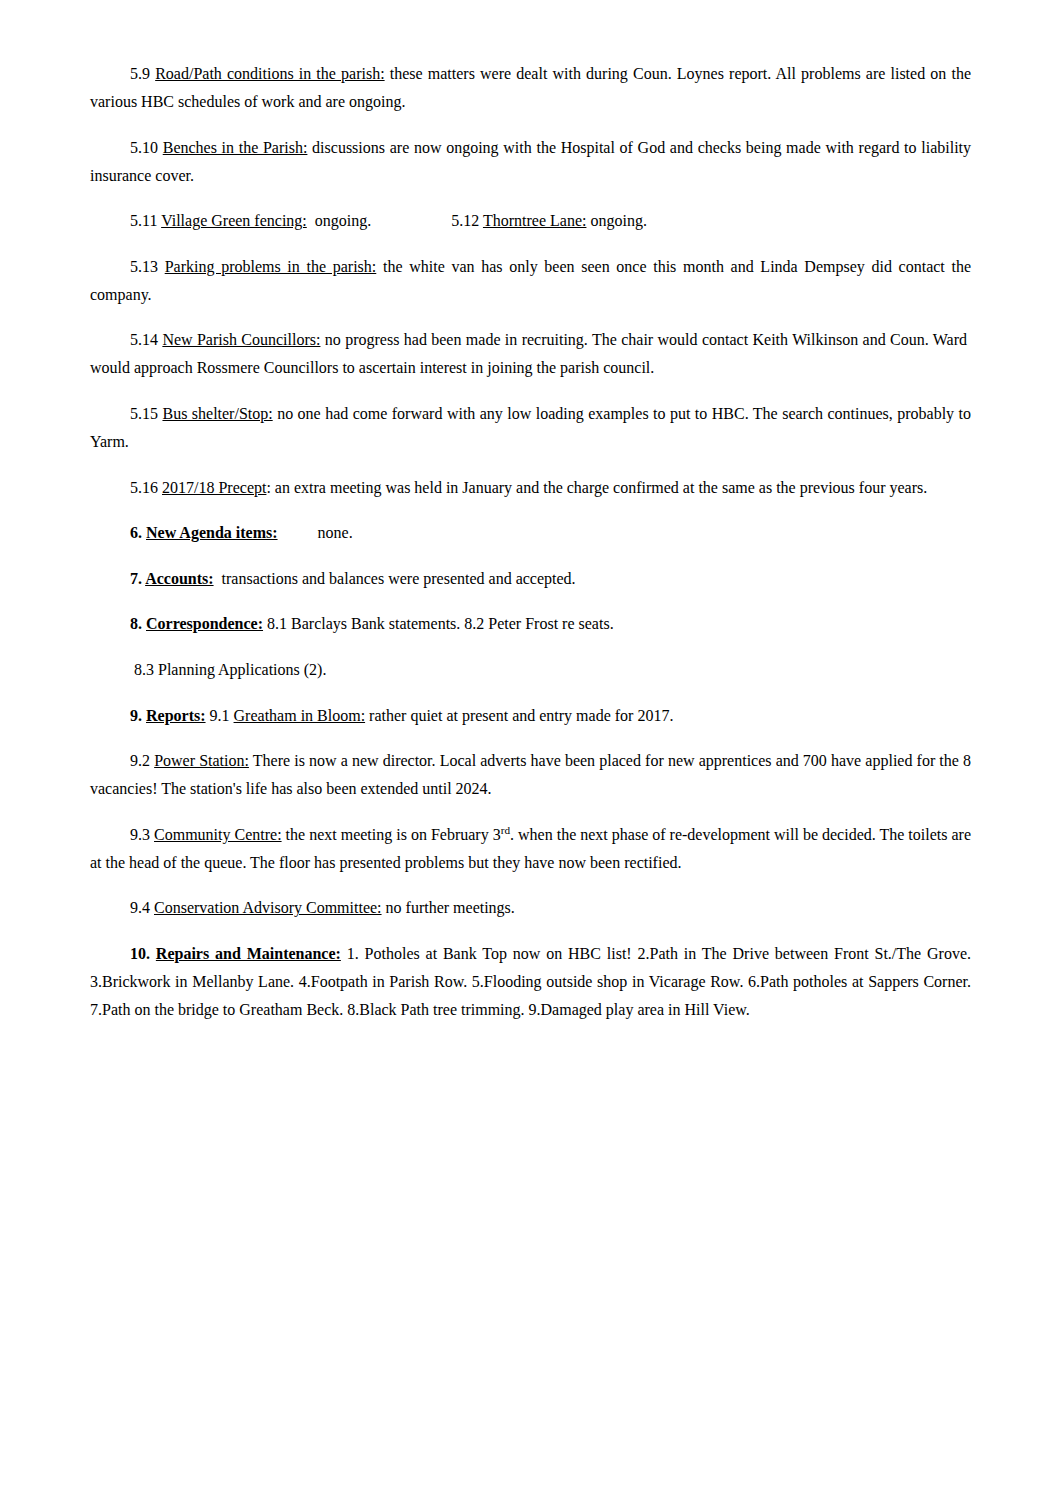5.9 Road/Path conditions in the parish: these matters were dealt with during Coun. Loynes report. All problems are listed on the various HBC schedules of work and are ongoing.
5.10 Benches in the Parish: discussions are now ongoing with the Hospital of God and checks being made with regard to liability insurance cover.
5.11 Village Green fencing: ongoing. 5.12 Thorntree Lane: ongoing.
5.13 Parking problems in the parish: the white van has only been seen once this month and Linda Dempsey did contact the company.
5.14 New Parish Councillors: no progress had been made in recruiting. The chair would contact Keith Wilkinson and Coun. Ward would approach Rossmere Councillors to ascertain interest in joining the parish council.
5.15 Bus shelter/Stop: no one had come forward with any low loading examples to put to HBC. The search continues, probably to Yarm.
5.16 2017/18 Precept: an extra meeting was held in January and the charge confirmed at the same as the previous four years.
6. New Agenda items: none.
7. Accounts: transactions and balances were presented and accepted.
8. Correspondence: 8.1 Barclays Bank statements. 8.2 Peter Frost re seats.
8.3 Planning Applications (2).
9. Reports: 9.1 Greatham in Bloom: rather quiet at present and entry made for 2017.
9.2 Power Station: There is now a new director. Local adverts have been placed for new apprentices and 700 have applied for the 8 vacancies! The station's life has also been extended until 2024.
9.3 Community Centre: the next meeting is on February 3rd. when the next phase of re-development will be decided. The toilets are at the head of the queue. The floor has presented problems but they have now been rectified.
9.4 Conservation Advisory Committee: no further meetings.
10. Repairs and Maintenance: 1. Potholes at Bank Top now on HBC list! 2.Path in The Drive between Front St./The Grove. 3.Brickwork in Mellanby Lane. 4.Footpath in Parish Row. 5.Flooding outside shop in Vicarage Row. 6.Path potholes at Sappers Corner. 7.Path on the bridge to Greatham Beck. 8.Black Path tree trimming. 9.Damaged play area in Hill View.